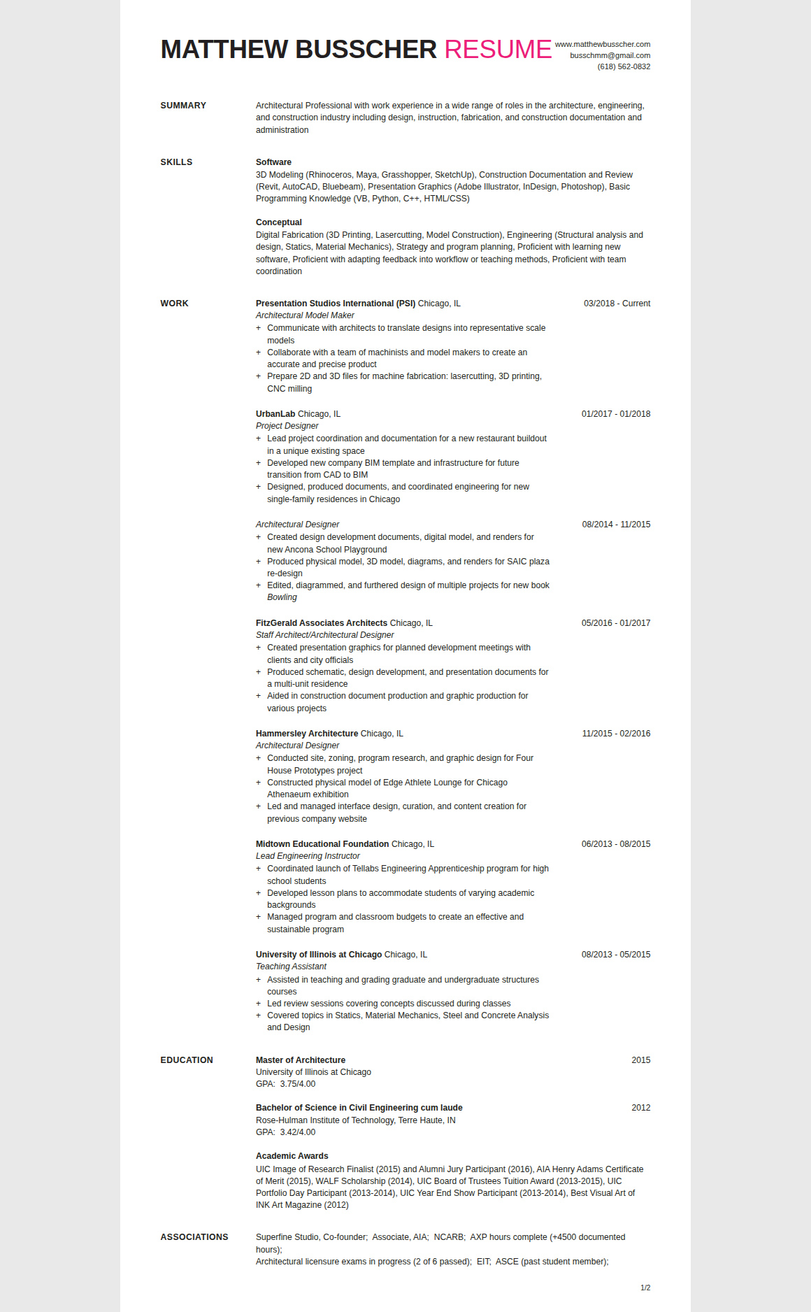Matthew Busscher Resume
www.matthewbusscher.com
busschmm@gmail.com
(618) 562-0832
Summary
Architectural Professional with work experience in a wide range of roles in the architecture, engineering, and construction industry including design, instruction, fabrication, and construction documentation and administration
Skills
Software
3D Modeling (Rhinoceros, Maya, Grasshopper, SketchUp), Construction Documentation and Review (Revit, AutoCAD, Bluebeam), Presentation Graphics (Adobe Illustrator, InDesign, Photoshop), Basic Programming Knowledge (VB, Python, C++, HTML/CSS)
Conceptual
Digital Fabrication (3D Printing, Lasercutting, Model Construction), Engineering (Structural analysis and design, Statics, Material Mechanics), Strategy and program planning, Proficient with learning new software, Proficient with adapting feedback into workflow or teaching methods, Proficient with team coordination
Work
Presentation Studios International (PSI) Chicago, IL
Architectural Model Maker
Communicate with architects to translate designs into representative scale models
Collaborate with a team of machinists and model makers to create an accurate and precise product
Prepare 2D and 3D files for machine fabrication: lasercutting, 3D printing, CNC milling
03/2018 - Current
UrbanLab Chicago, IL
Project Designer
Lead project coordination and documentation for a new restaurant buildout in a unique existing space
Developed new company BIM template and infrastructure for future transition from CAD to BIM
Designed, produced documents, and coordinated engineering for new single-family residences in Chicago
01/2017 - 01/2018
Architectural Designer
Created design development documents, digital model, and renders for new Ancona School Playground
Produced physical model, 3D model, diagrams, and renders for SAIC plaza re-design
Edited, diagrammed, and furthered design of multiple projects for new book Bowling
08/2014 - 11/2015
FitzGerald Associates Architects Chicago, IL
Staff Architect/Architectural Designer
Created presentation graphics for planned development meetings with clients and city officials
Produced schematic, design development, and presentation documents for a multi-unit residence
Aided in construction document production and graphic production for various projects
05/2016 - 01/2017
Hammersley Architecture Chicago, IL
Architectural Designer
Conducted site, zoning, program research, and graphic design for Four House Prototypes project
Constructed physical model of Edge Athlete Lounge for Chicago Athenaeum exhibition
Led and managed interface design, curation, and content creation for previous company website
11/2015 - 02/2016
Midtown Educational Foundation Chicago, IL
Lead Engineering Instructor
Coordinated launch of Tellabs Engineering Apprenticeship program for high school students
Developed lesson plans to accommodate students of varying academic backgrounds
Managed program and classroom budgets to create an effective and sustainable program
06/2013 - 08/2015
University of Illinois at Chicago Chicago, IL
Teaching Assistant
Assisted in teaching and grading graduate and undergraduate structures courses
Led review sessions covering concepts discussed during classes
Covered topics in Statics, Material Mechanics, Steel and Concrete Analysis and Design
08/2013 - 05/2015
Education
Master of Architecture
University of Illinois at Chicago
GPA: 3.75/4.00
2015
Bachelor of Science in Civil Engineering cum laude
Rose-Hulman Institute of Technology, Terre Haute, IN
GPA: 3.42/4.00
2012
Academic Awards
UIC Image of Research Finalist (2015) and Alumni Jury Participant (2016), AIA Henry Adams Certificate of Merit (2015), WALF Scholarship (2014), UIC Board of Trustees Tuition Award (2013-2015), UIC Portfolio Day Participant (2013-2014), UIC Year End Show Participant (2013-2014), Best Visual Art of INK Art Magazine (2012)
Associations
Superfine Studio, Co-founder; Associate, AIA; NCARB; AXP hours complete (+4500 documented hours);
Architectural licensure exams in progress (2 of 6 passed); EIT; ASCE (past student member);
1/2